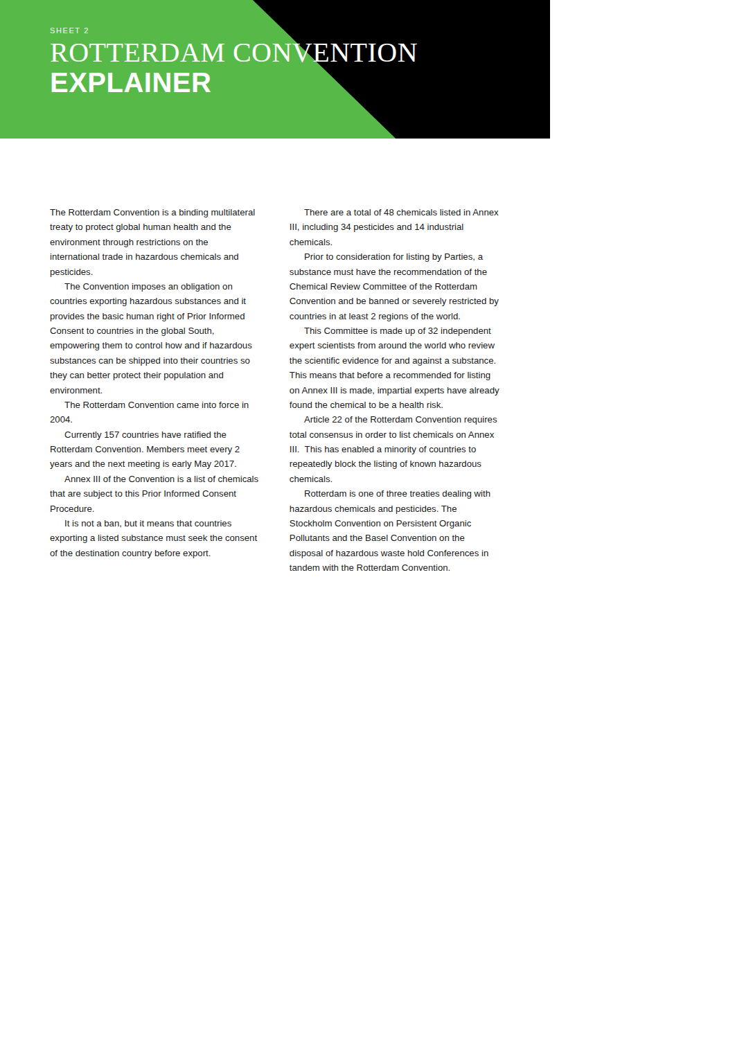SHEET 2
ROTTERDAM CONVENTION EXPLAINER
The Rotterdam Convention is a binding multilateral treaty to protect global human health and the environment through restrictions on the international trade in hazardous chemicals and pesticides.
The Convention imposes an obligation on countries exporting hazardous substances and it provides the basic human right of Prior Informed Consent to countries in the global South, empowering them to control how and if hazardous substances can be shipped into their countries so they can better protect their population and environment.
The Rotterdam Convention came into force in 2004.
Currently 157 countries have ratified the Rotterdam Convention. Members meet every 2 years and the next meeting is early May 2017.
Annex III of the Convention is a list of chemicals that are subject to this Prior Informed Consent Procedure.
It is not a ban, but it means that countries exporting a listed substance must seek the consent of the destination country before export.
There are a total of 48 chemicals listed in Annex III, including 34 pesticides and 14 industrial chemicals.
Prior to consideration for listing by Parties, a substance must have the recommendation of the Chemical Review Committee of the Rotterdam Convention and be banned or severely restricted by countries in at least 2 regions of the world.
This Committee is made up of 32 independent expert scientists from around the world who review the scientific evidence for and against a substance. This means that before a recommended for listing on Annex III is made, impartial experts have already found the chemical to be a health risk.
Article 22 of the Rotterdam Convention requires total consensus in order to list chemicals on Annex III. This has enabled a minority of countries to repeatedly block the listing of known hazardous chemicals.
Rotterdam is one of three treaties dealing with hazardous chemicals and pesticides. The Stockholm Convention on Persistent Organic Pollutants and the Basel Convention on the disposal of hazardous waste hold Conferences in tandem with the Rotterdam Convention.